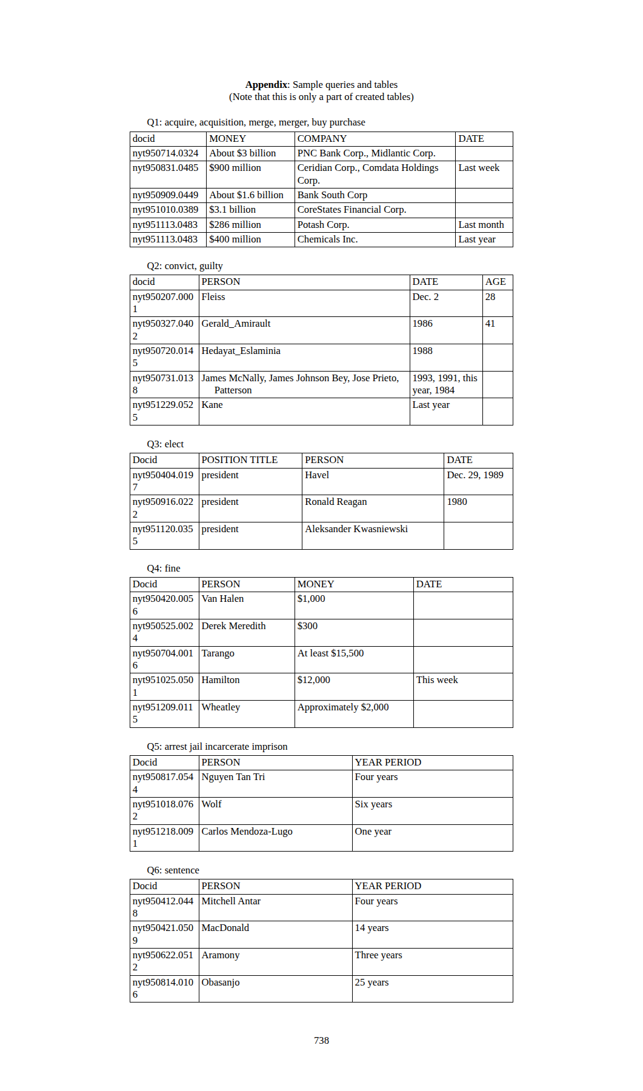Appendix: Sample queries and tables (Note that this is only a part of created tables)
Q1: acquire, acquisition, merge, merger, buy purchase
| docid | MONEY | COMPANY | DATE |
| nyt950714.0324 | About $3 billion | PNC Bank Corp., Midlantic Corp. | |
| nyt950831.0485 | $900 million | Ceridian Corp., Comdata Holdings Corp. | Last week |
| nyt950909.0449 | About $1.6 billion | Bank South Corp | |
| nyt951010.0389 | $3.1 billion | CoreStates Financial Corp. | |
| nyt951113.0483 | $286 million | Potash Corp. | Last month |
| nyt951113.0483 | $400 million | Chemicals Inc. | Last year |
Q2: convict, guilty
| docid | PERSON | DATE | AGE |
| nyt950207.0001 | Fleiss | Dec. 2 | 28 |
| nyt950327.0402 | Gerald_Amirault | 1986 | 41 |
| nyt950720.0145 | Hedayat_Eslaminia | 1988 | |
| nyt950731.0138 | James McNally, James Johnson Bey, Jose Prieto, Patterson | 1993, 1991, this year, 1984 | |
| nyt951229.0525 | Kane | Last year | |
Q3: elect
| Docid | POSITION TITLE | PERSON | DATE |
| nyt950404.0197 | president | Havel | Dec. 29, 1989 |
| nyt950916.0222 | president | Ronald Reagan | 1980 |
| nyt951120.0355 | president | Aleksander Kwasniewski | |
Q4: fine
| Docid | PERSON | MONEY | DATE |
| nyt950420.0056 | Van Halen | $1,000 | |
| nyt950525.0024 | Derek Meredith | $300 | |
| nyt950704.0016 | Tarango | At least $15,500 | |
| nyt951025.0501 | Hamilton | $12,000 | This week |
| nyt951209.0115 | Wheatley | Approximately $2,000 | |
Q5: arrest jail incarcerate imprison
| Docid | PERSON | YEAR PERIOD |
| nyt950817.0544 | Nguyen Tan Tri | Four years |
| nyt951018.0762 | Wolf | Six years |
| nyt951218.0091 | Carlos Mendoza-Lugo | One year |
Q6: sentence
| Docid | PERSON | YEAR PERIOD |
| nyt950412.0448 | Mitchell Antar | Four years |
| nyt950421.0509 | MacDonald | 14 years |
| nyt950622.0512 | Aramony | Three years |
| nyt950814.0106 | Obasanjo | 25 years |
738